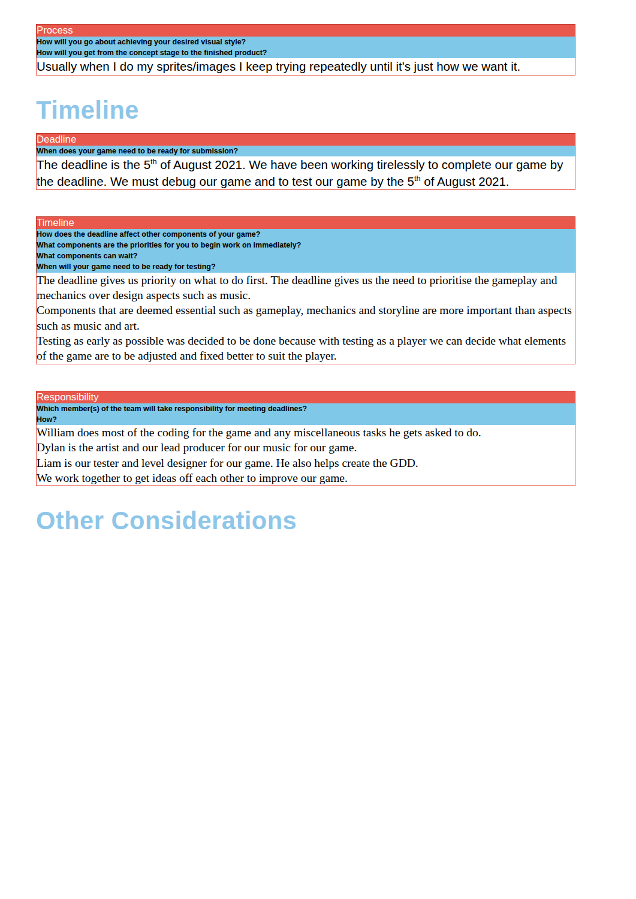| Process |
| How will you go about achieving your desired visual style? How will you get from the concept stage to the finished product? |
| Usually when I do my sprites/images I keep trying repeatedly until it's just how we want it. |
Timeline
| Deadline |
| When does your game need to be ready for submission? |
| The deadline is the 5 th of August 2021. We have been working tirelessly to complete our game by the deadline. We must debug our game and to test our game by the 5 th of August 2021. |
| Timeline |
| How does the deadline affect other components of your game? What components are the priorities for you to begin work on immediately? What components can wait? When will your game need to be ready for testing? |
| The deadline gives us priority on what to do first. The deadline gives us the need to prioritise the gameplay and mechanics over design aspects such as music. Components that are deemed essential such as gameplay, mechanics and storyline are more important than aspects such as music and art. Testing as early as possible was decided to be done because with testing as a player we can decide what elements of the game are to be adjusted and fixed better to suit the player. |
| Responsibility |
| Which member(s) of the team will take responsibility for meeting deadlines? How? |
| William does most of the coding for the game and any miscellaneous tasks he gets asked to do. Dylan is the artist and our lead producer for our music for our game. Liam is our tester and level designer for our game. He also helps create the GDD. We work together to get ideas off each other to improve our game. |
Other Considerations